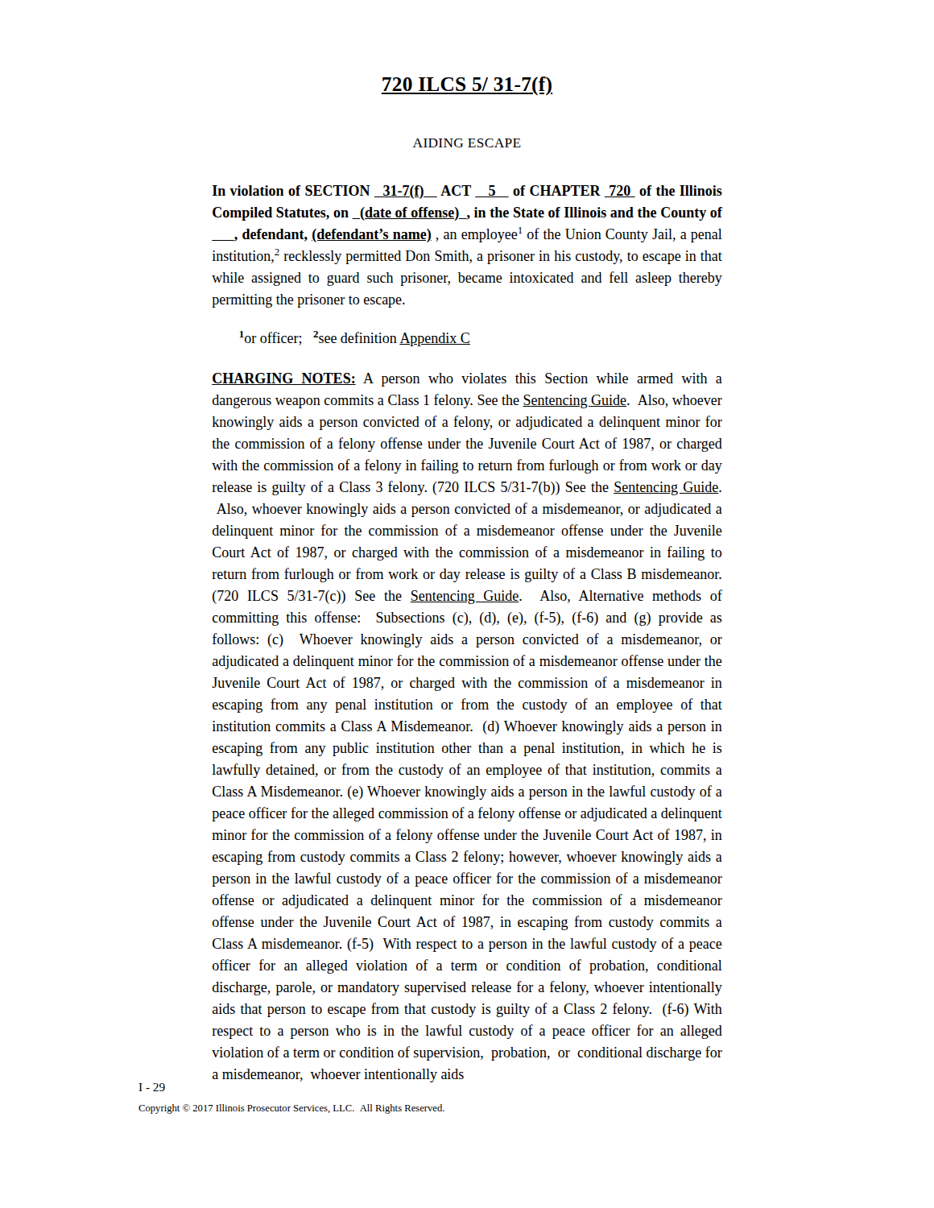720 ILCS 5/ 31-7(f)
AIDING ESCAPE
In violation of SECTION 31-7(f) ACT 5 of CHAPTER 720 of the Illinois Compiled Statutes, on (date of offense) , in the State of Illinois and the County of , defendant, (defendant’s name) , an employee1 of the Union County Jail, a penal institution,2 recklessly permitted Don Smith, a prisoner in his custody, to escape in that while assigned to guard such prisoner, became intoxicated and fell asleep thereby permitting the prisoner to escape.
1or officer; 2see definition Appendix C
CHARGING NOTES: A person who violates this Section while armed with a dangerous weapon commits a Class 1 felony. See the Sentencing Guide. Also, whoever knowingly aids a person convicted of a felony, or adjudicated a delinquent minor for the commission of a felony offense under the Juvenile Court Act of 1987, or charged with the commission of a felony in failing to return from furlough or from work or day release is guilty of a Class 3 felony. (720 ILCS 5/31-7(b)) See the Sentencing Guide. Also, whoever knowingly aids a person convicted of a misdemeanor, or adjudicated a delinquent minor for the commission of a misdemeanor offense under the Juvenile Court Act of 1987, or charged with the commission of a misdemeanor in failing to return from furlough or from work or day release is guilty of a Class B misdemeanor. (720 ILCS 5/31-7(c)) See the Sentencing Guide. Also, Alternative methods of committing this offense: Subsections (c), (d), (e), (f-5), (f-6) and (g) provide as follows: (c) Whoever knowingly aids a person convicted of a misdemeanor, or adjudicated a delinquent minor for the commission of a misdemeanor offense under the Juvenile Court Act of 1987, or charged with the commission of a misdemeanor in escaping from any penal institution or from the custody of an employee of that institution commits a Class A Misdemeanor. (d) Whoever knowingly aids a person in escaping from any public institution other than a penal institution, in which he is lawfully detained, or from the custody of an employee of that institution, commits a Class A Misdemeanor. (e) Whoever knowingly aids a person in the lawful custody of a peace officer for the alleged commission of a felony offense or adjudicated a delinquent minor for the commission of a felony offense under the Juvenile Court Act of 1987, in escaping from custody commits a Class 2 felony; however, whoever knowingly aids a person in the lawful custody of a peace officer for the commission of a misdemeanor offense or adjudicated a delinquent minor for the commission of a misdemeanor offense under the Juvenile Court Act of 1987, in escaping from custody commits a Class A misdemeanor. (f-5) With respect to a person in the lawful custody of a peace officer for an alleged violation of a term or condition of probation, conditional discharge, parole, or mandatory supervised release for a felony, whoever intentionally aids that person to escape from that custody is guilty of a Class 2 felony. (f-6) With respect to a person who is in the lawful custody of a peace officer for an alleged violation of a term or condition of supervision, probation, or conditional discharge for a misdemeanor, whoever intentionally aids
I - 29
Copyright © 2017 Illinois Prosecutor Services, LLC. All Rights Reserved.